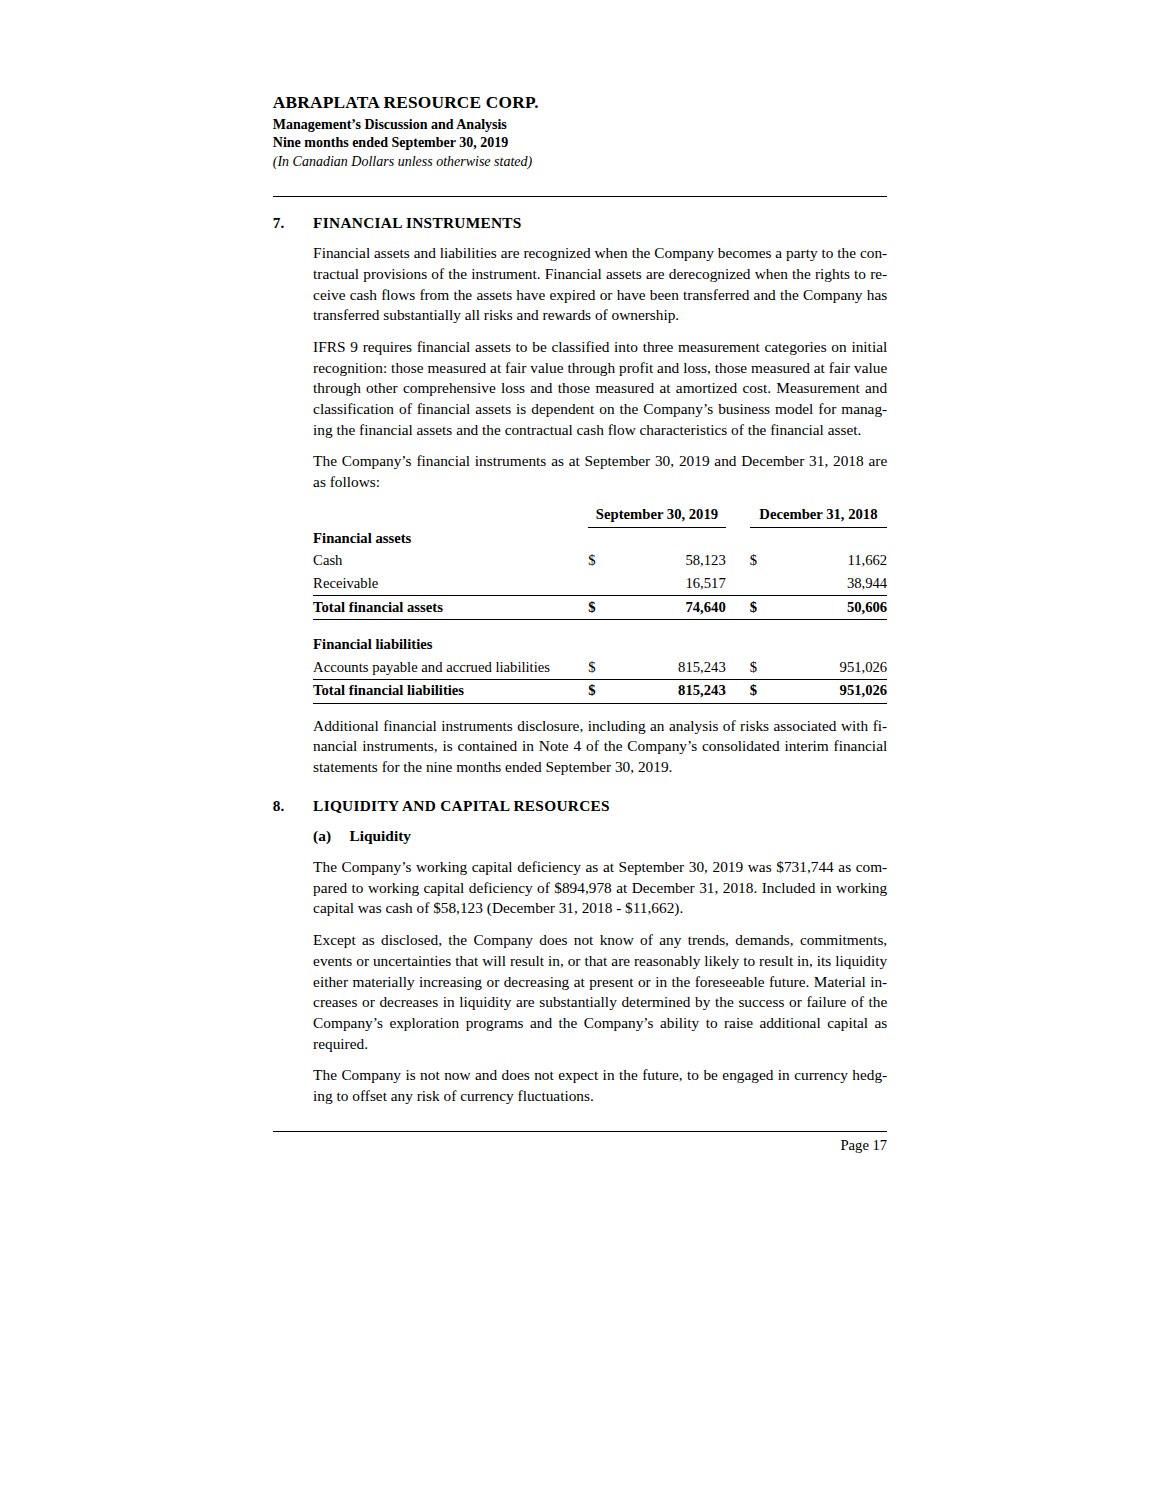ABRAPLATA RESOURCE CORP.
Management’s Discussion and Analysis
Nine months ended September 30, 2019
(In Canadian Dollars unless otherwise stated)
7. FINANCIAL INSTRUMENTS
Financial assets and liabilities are recognized when the Company becomes a party to the contractual provisions of the instrument. Financial assets are derecognized when the rights to receive cash flows from the assets have expired or have been transferred and the Company has transferred substantially all risks and rewards of ownership.
IFRS 9 requires financial assets to be classified into three measurement categories on initial recognition: those measured at fair value through profit and loss, those measured at fair value through other comprehensive loss and those measured at amortized cost. Measurement and classification of financial assets is dependent on the Company’s business model for managing the financial assets and the contractual cash flow characteristics of the financial asset.
The Company’s financial instruments as at September 30, 2019 and December 31, 2018 are as follows:
| | September 30, 2019 | | December 31, 2018 |
| --- | --- | --- | --- |
| Financial assets | | | | | |
| Cash | $ | 58,123 | | $ | 11,662 |
| Receivable | | 16,517 | | | 38,944 |
| Total financial assets | $ | 74,640 | | $ | 50,606 |
| Financial liabilities | | | | | |
| Accounts payable and accrued liabilities | $ | 815,243 | | $ | 951,026 |
| Total financial liabilities | $ | 815,243 | | $ | 951,026 |
Additional financial instruments disclosure, including an analysis of risks associated with financial instruments, is contained in Note 4 of the Company’s consolidated interim financial statements for the nine months ended September 30, 2019.
8. LIQUIDITY AND CAPITAL RESOURCES
(a) Liquidity
The Company’s working capital deficiency as at September 30, 2019 was $731,744 as compared to working capital deficiency of $894,978 at December 31, 2018. Included in working capital was cash of $58,123 (December 31, 2018 - $11,662).
Except as disclosed, the Company does not know of any trends, demands, commitments, events or uncertainties that will result in, or that are reasonably likely to result in, its liquidity either materially increasing or decreasing at present or in the foreseeable future. Material increases or decreases in liquidity are substantially determined by the success or failure of the Company’s exploration programs and the Company’s ability to raise additional capital as required.
The Company is not now and does not expect in the future, to be engaged in currency hedging to offset any risk of currency fluctuations.
Page 17